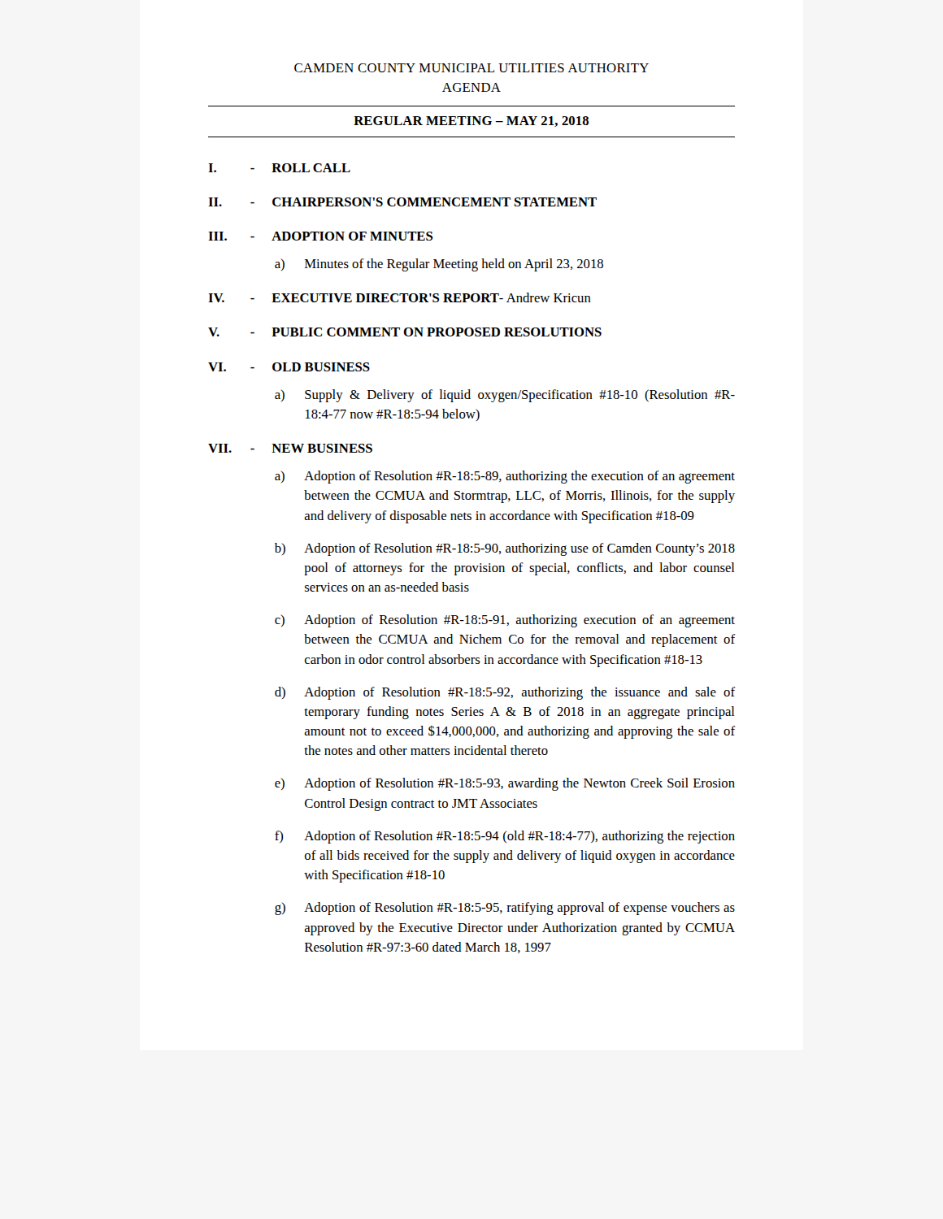CAMDEN COUNTY MUNICIPAL UTILITIES AUTHORITY AGENDA
REGULAR MEETING – MAY 21, 2018
I.
-
Roll Call
II.
-
Chairperson's Commencement Statement
III.
-
Adoption of Minutes
Minutes of the Regular Meeting held on April 23, 2018
IV.
-
Executive Director's Report- Andrew Kricun
V.
-
Public Comment on Proposed Resolutions
VI.
-
Old Business
Supply & Delivery of liquid oxygen/Specification #18-10 (Resolution #R-18:4-77 now #R-18:5-94 below)
VII.
-
New Business
Adoption of Resolution #R-18:5-89, authorizing the execution of an agreement between the CCMUA and Stormtrap, LLC, of Morris, Illinois, for the supply and delivery of disposable nets in accordance with Specification #18-09
Adoption of Resolution #R-18:5-90, authorizing use of Camden County’s 2018 pool of attorneys for the provision of special, conflicts, and labor counsel services on an as-needed basis
Adoption of Resolution #R-18:5-91, authorizing execution of an agreement between the CCMUA and Nichem Co for the removal and replacement of carbon in odor control absorbers in accordance with Specification #18-13
Adoption of Resolution #R-18:5-92, authorizing the issuance and sale of temporary funding notes Series A & B of 2018 in an aggregate principal amount not to exceed $14,000,000, and authorizing and approving the sale of the notes and other matters incidental thereto
Adoption of Resolution #R-18:5-93, awarding the Newton Creek Soil Erosion Control Design contract to JMT Associates
Adoption of Resolution #R-18:5-94 (old #R-18:4-77), authorizing the rejection of all bids received for the supply and delivery of liquid oxygen in accordance with Specification #18-10
Adoption of Resolution #R-18:5-95, ratifying approval of expense vouchers as approved by the Executive Director under Authorization granted by CCMUA Resolution #R-97:3-60 dated March 18, 1997